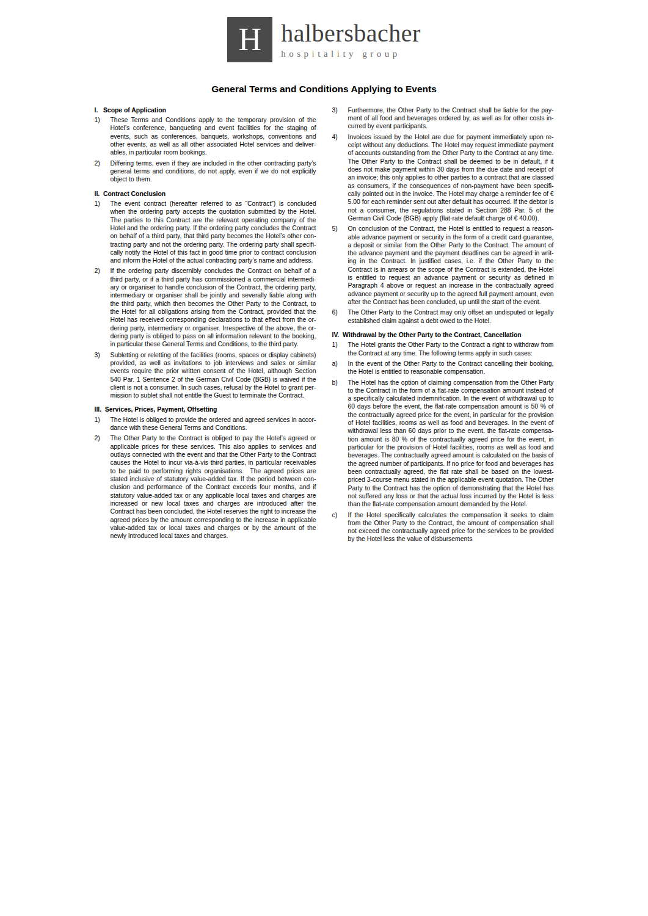H
halbersbacher hospitality group
General Terms and Conditions Applying to Events
I. Scope of Application
1) These Terms and Conditions apply to the temporary provision of the Hotel’s conference, banqueting and event facilities for the staging of events, such as conferences, banquets, workshops, conventions and other events, as well as all other associated Hotel services and deliverables, in particular room bookings.
2) Differing terms, even if they are included in the other contracting party’s general terms and conditions, do not apply, even if we do not explicitly object to them.
II. Contract Conclusion
1) The event contract (hereafter referred to as “Contract”) is concluded when the ordering party accepts the quotation submitted by the Hotel. The parties to this Contract are the relevant operating company of the Hotel and the ordering party. If the ordering party concludes the Contract on behalf of a third party, that third party becomes the Hotel’s other contracting party and not the ordering party. The ordering party shall specifically notify the Hotel of this fact in good time prior to contract conclusion and inform the Hotel of the actual contracting party’s name and address.
2) If the ordering party discernibly concludes the Contract on behalf of a third party, or if a third party has commissioned a commercial intermediary or organiser to handle conclusion of the Contract, the ordering party, intermediary or organiser shall be jointly and severally liable along with the third party, which then becomes the Other Party to the Contract, to the Hotel for all obligations arising from the Contract, provided that the Hotel has received corresponding declarations to that effect from the ordering party, intermediary or organiser. Irrespective of the above, the ordering party is obliged to pass on all information relevant to the booking, in particular these General Terms and Conditions, to the third party.
3) Subletting or reletting of the facilities (rooms, spaces or display cabinets) provided, as well as invitations to job interviews and sales or similar events require the prior written consent of the Hotel, although Section 540 Par. 1 Sentence 2 of the German Civil Code (BGB) is waived if the client is not a consumer. In such cases, refusal by the Hotel to grant permission to sublet shall not entitle the Guest to terminate the Contract.
III. Services, Prices, Payment, Offsetting
1) The Hotel is obliged to provide the ordered and agreed services in accordance with these General Terms and Conditions.
2) The Other Party to the Contract is obliged to pay the Hotel’s agreed or applicable prices for these services. This also applies to services and outlays connected with the event and that the Other Party to the Contract causes the Hotel to incur via-à-vis third parties, in particular receivables to be paid to performing rights organisations. The agreed prices are stated inclusive of statutory value-added tax. If the period between conclusion and performance of the Contract exceeds four months, and if statutory value-added tax or any applicable local taxes and charges are increased or new local taxes and charges are introduced after the Contract has been concluded, the Hotel reserves the right to increase the agreed prices by the amount corresponding to the increase in applicable value-added tax or local taxes and charges or by the amount of the newly introduced local taxes and charges.
3) Furthermore, the Other Party to the Contract shall be liable for the payment of all food and beverages ordered by, as well as for other costs incurred by event participants.
4) Invoices issued by the Hotel are due for payment immediately upon receipt without any deductions. The Hotel may request immediate payment of accounts outstanding from the Other Party to the Contract at any time. The Other Party to the Contract shall be deemed to be in default, if it does not make payment within 30 days from the due date and receipt of an invoice; this only applies to other parties to a contract that are classed as consumers, if the consequences of non-payment have been specifically pointed out in the invoice. The Hotel may charge a reminder fee of € 5.00 for each reminder sent out after default has occurred. If the debtor is not a consumer, the regulations stated in Section 288 Par. 5 of the German Civil Code (BGB) apply (flat-rate default charge of € 40.00).
5) On conclusion of the Contract, the Hotel is entitled to request a reasonable advance payment or security in the form of a credit card guarantee, a deposit or similar from the Other Party to the Contract. The amount of the advance payment and the payment deadlines can be agreed in writing in the Contract. In justified cases, i.e. if the Other Party to the Contract is in arrears or the scope of the Contract is extended, the Hotel is entitled to request an advance payment or security as defined in Paragraph 4 above or request an increase in the contractually agreed advance payment or security up to the agreed full payment amount, even after the Contract has been concluded, up until the start of the event.
6) The Other Party to the Contract may only offset an undisputed or legally established claim against a debt owed to the Hotel.
IV. Withdrawal by the Other Party to the Contract, Cancellation
1) The Hotel grants the Other Party to the Contract a right to withdraw from the Contract at any time. The following terms apply in such cases:
a) In the event of the Other Party to the Contract cancelling their booking, the Hotel is entitled to reasonable compensation.
b) The Hotel has the option of claiming compensation from the Other Party to the Contract in the form of a flat-rate compensation amount instead of a specifically calculated indemnification. In the event of withdrawal up to 60 days before the event, the flat-rate compensation amount is 50 % of the contractually agreed price for the event, in particular for the provision of Hotel facilities, rooms as well as food and beverages. In the event of withdrawal less than 60 days prior to the event, the flat-rate compensation amount is 80 % of the contractually agreed price for the event, in particular for the provision of Hotel facilities, rooms as well as food and beverages. The contractually agreed amount is calculated on the basis of the agreed number of participants. If no price for food and beverages has been contractually agreed, the flat rate shall be based on the lowest-priced 3-course menu stated in the applicable event quotation. The Other Party to the Contract has the option of demonstrating that the Hotel has not suffered any loss or that the actual loss incurred by the Hotel is less than the flat-rate compensation amount demanded by the Hotel.
c) If the Hotel specifically calculates the compensation it seeks to claim from the Other Party to the Contract, the amount of compensation shall not exceed the contractually agreed price for the services to be provided by the Hotel less the value of disbursements